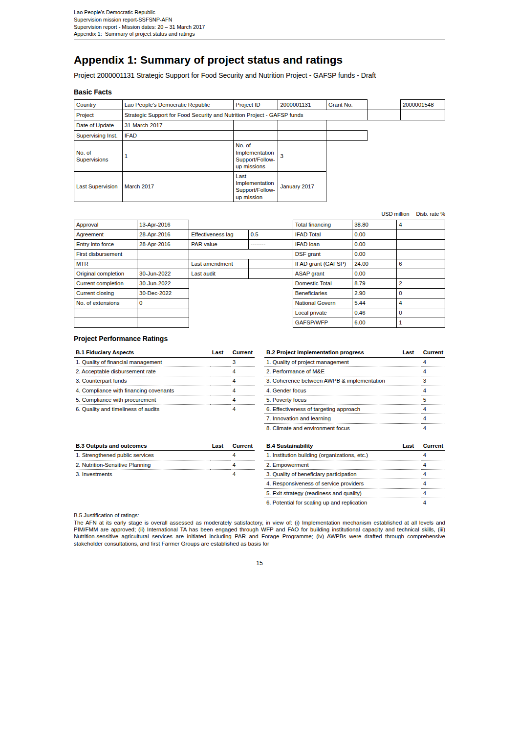Lao People’s Democratic Republic
Supervision mission report-SSFSNP-AFN
Supervision report - Mission dates: 20 – 31 March 2017
Appendix 1: Summary of project status and ratings
Appendix 1: Summary of project status and ratings
Project 2000001131 Strategic Support for Food Security and Nutrition Project - GAFSP funds - Draft
Basic Facts
| Country | Lao People's Democratic Republic | Project ID | 2000001131 | Grant No. | | 2000001548 |
| Project | Strategic Support for Food Security and Nutrition Project - GAFSP funds | | |
| Date of Update | 31-March-2017 | | | | | |
| Supervising Inst. | IFAD | | | | | |
| No. of Supervisions | 1 | No. of Implementation Support/Follow-up missions | 3 | | | |
| Last Supervision | March 2017 | Last Implementation Support/Follow-up mission | January 2017 | | | |
USD million Disb. rate %
| Approval | 13-Apr-2016 | | | Total financing | 38.80 | 4 |
| Agreement | 28-Apr-2016 | Effectiveness lag | 0.5 | IFAD Total | 0.00 | |
| Entry into force | 28-Apr-2016 | PAR value | -------- | IFAD loan | 0.00 | |
| First disbursement | | | | DSF grant | 0.00 | |
| MTR | | Last amendment | | IFAD grant (GAFSP) | 24.00 | 6 |
| Original completion | 30-Jun-2022 | Last audit | | ASAP grant | 0.00 | |
| Current completion | 30-Jun-2022 | | | Domestic Total | 8.79 | 2 |
| Current closing | 30-Dec-2022 | | | Beneficiaries | 2.90 | 0 |
| No. of extensions | 0 | | | National Govern | 5.44 | 4 |
| | | | | Local private | 0.46 | 0 |
| | | | | GAFSP/WFP | 6.00 | 1 |
Project Performance Ratings
| / B.1 Fiduciary Aspects / Last / Current / / --- / --- / --- / / 1. Quality of financial management / / 3 / / 2. Acceptable disbursement rate / / 4 / / 3. Counterpart funds / / 4 / / 4. Compliance with financing covenants / / 4 / / 5. Compliance with procurement / / 4 / / 6. Quality and timeliness of audits / / 4 / | / B.2 Project implementation progress / Last / Current / / --- / --- / --- / / 1. Quality of project management / / 4 / / 2. Performance of M&E / / 4 / / 3. Coherence between AWPB & implementation / / 3 / / 4. Gender focus / / 4 / / 5. Poverty focus / / 5 / / 6. Effectiveness of targeting approach / / 4 / / 7. Innovation and learning / / 4 / / 8. Climate and environment focus / / 4 / |
| / B.3 Outputs and outcomes / Last / Current / / --- / --- / --- / / 1. Strengthened public services / / 4 / / 2. Nutrition-Sensitive Planning / / 4 / / 3. Investments / / 4 / | / B.4 Sustainability / Last / Current / / --- / --- / --- / / 1. Institution building (organizations, etc.) / / 4 / / 2. Empowerment / / 4 / / 3. Quality of beneficiary participation / / 4 / / 4. Responsiveness of service providers / / 4 / / 5. Exit strategy (readiness and quality) / / 4 / / 6. Potential for scaling up and replication / / 4 / |
B.5 Justification of ratings:
The AFN at its early stage is overall assessed as moderately satisfactory, in view of: (i) Implementation mechanism established at all levels and PIM/FMM are approved; (ii) International TA has been engaged through WFP and FAO for building institutional capacity and technical skills, (iii) Nutrition-sensitive agricultural services are initiated including PAR and Forage Programme; (iv) AWPBs were drafted through comprehensive stakeholder consultations, and first Farmer Groups are established as basis for
15